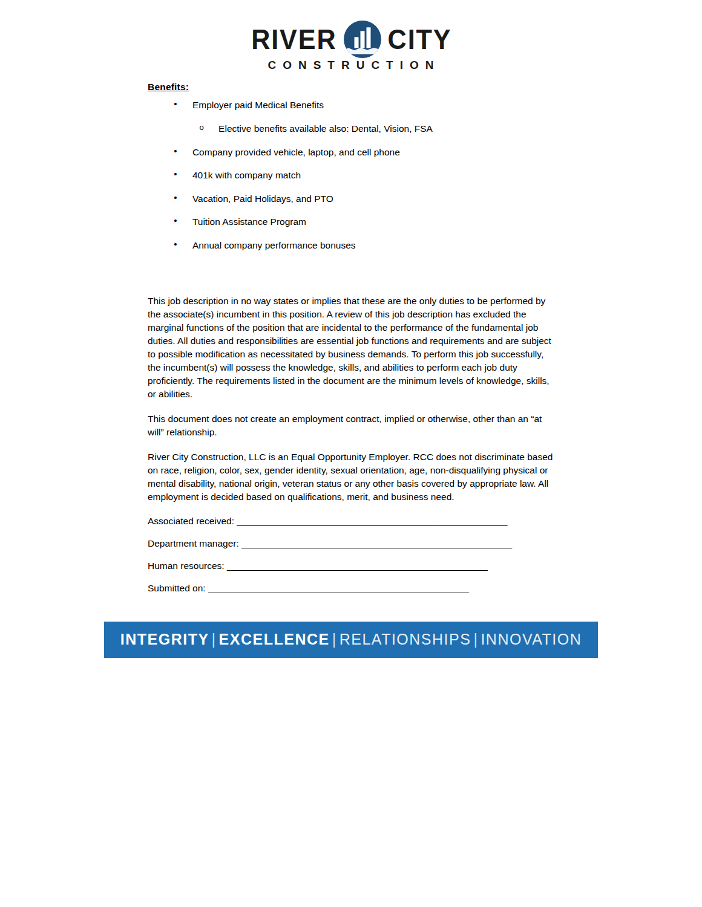RIVER CITY
CONSTRUCTION
Benefits:
Employer paid Medical Benefits
Elective benefits available also: Dental, Vision, FSA
Company provided vehicle, laptop, and cell phone
401k with company match
Vacation, Paid Holidays, and PTO
Tuition Assistance Program
Annual company performance bonuses
This job description in no way states or implies that these are the only duties to be performed by the associate(s) incumbent in this position. A review of this job description has excluded the marginal functions of the position that are incidental to the performance of the fundamental job duties. All duties and responsibilities are essential job functions and requirements and are subject to possible modification as necessitated by business demands. To perform this job successfully, the incumbent(s) will possess the knowledge, skills, and abilities to perform each job duty proficiently. The requirements listed in the document are the minimum levels of knowledge, skills, or abilities.
This document does not create an employment contract, implied or otherwise, other than an “at will” relationship.
River City Construction, LLC is an Equal Opportunity Employer. RCC does not discriminate based on race, religion, color, sex, gender identity, sexual orientation, age, non-disqualifying physical or mental disability, national origin, veteran status or any other basis covered by appropriate law. All employment is decided based on qualifications, merit, and business need.
Associated received: _______________________________________________________
Department manager: _______________________________________________________
Human resources: _____________________________________________________
Submitted on: _____________________________________________________
INTEGRITY|EXCELLENCE|RELATIONSHIPS|INNOVATION